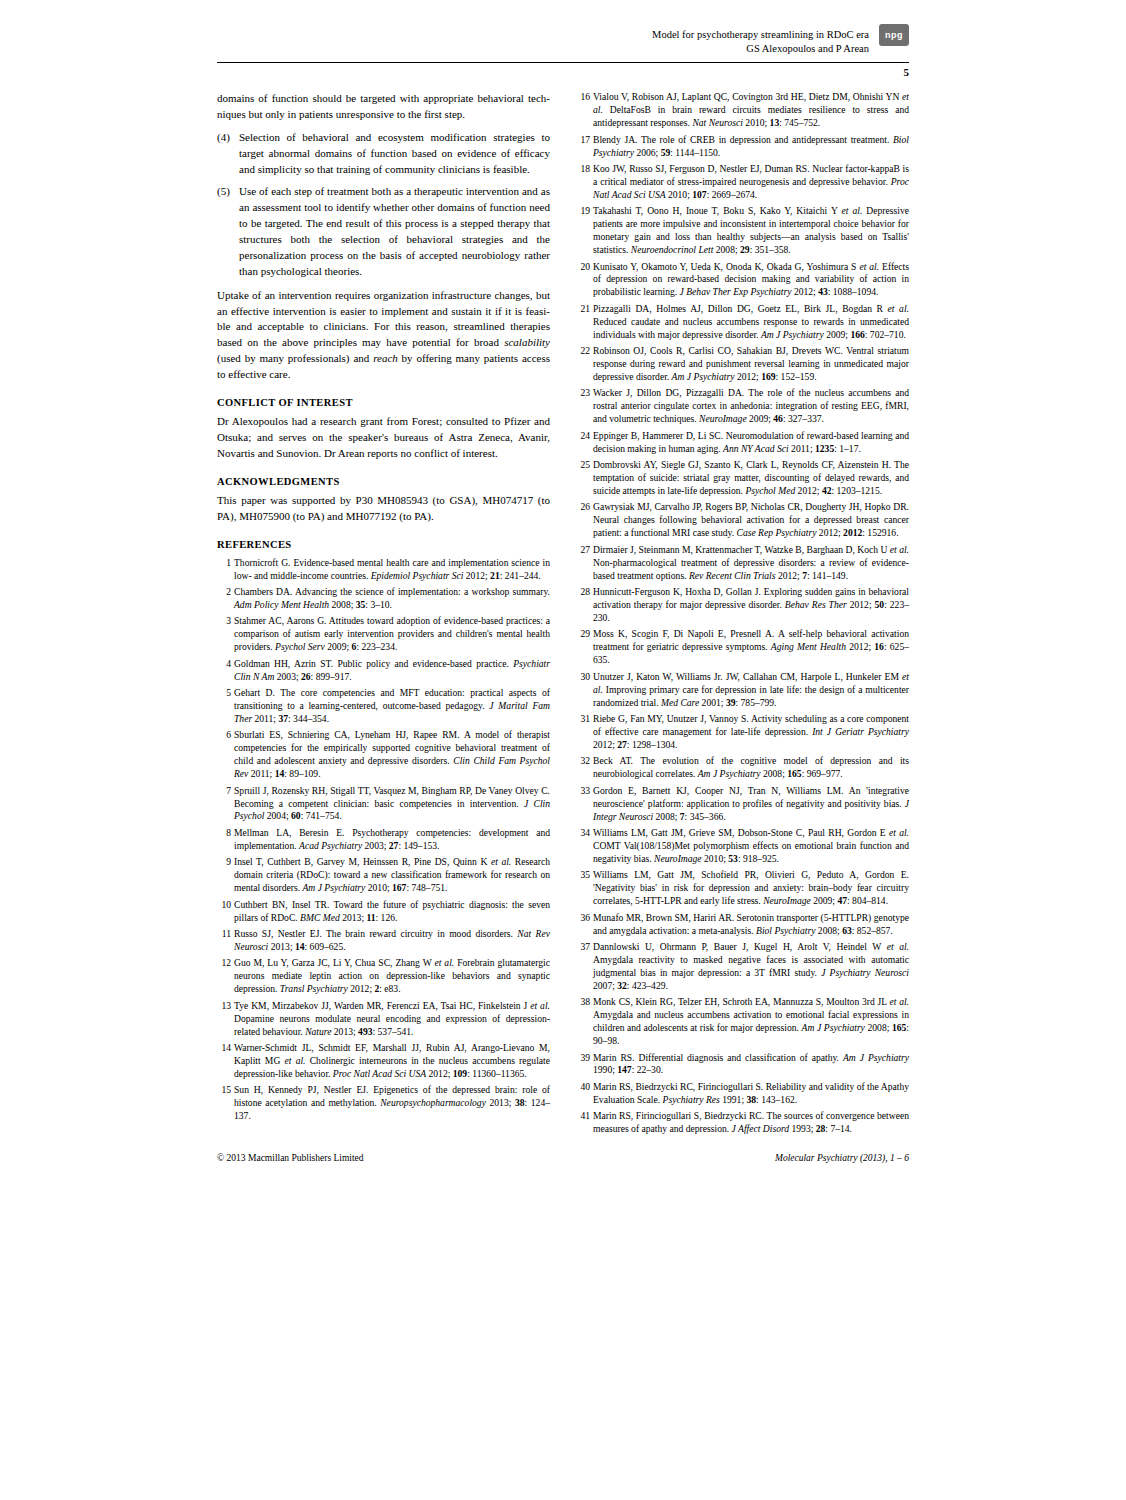npg
Model for psychotherapy streamlining in RDoC era GS Alexopoulos and P Arean
5
domains of function should be targeted with appropriate behavioral techniques but only in patients unresponsive to the first step.
(4) Selection of behavioral and ecosystem modification strategies to target abnormal domains of function based on evidence of efficacy and simplicity so that training of community clinicians is feasible.
(5) Use of each step of treatment both as a therapeutic intervention and as an assessment tool to identify whether other domains of function need to be targeted. The end result of this process is a stepped therapy that structures both the selection of behavioral strategies and the personalization process on the basis of accepted neurobiology rather than psychological theories.
Uptake of an intervention requires organization infrastructure changes, but an effective intervention is easier to implement and sustain it if it is feasible and acceptable to clinicians. For this reason, streamlined therapies based on the above principles may have potential for broad scalability (used by many professionals) and reach by offering many patients access to effective care.
Conflict of interest
Dr Alexopoulos had a research grant from Forest; consulted to Pfizer and Otsuka; and serves on the speaker's bureaus of Astra Zeneca, Avanir, Novartis and Sunovion. Dr Arean reports no conflict of interest.
Acknowledgments
This paper was supported by P30 MH085943 (to GSA), MH074717 (to PA), MH075900 (to PA) and MH077192 (to PA).
References
1 Thornicroft G. Evidence-based mental health care and implementation science in low- and middle-income countries. Epidemiol Psychiatr Sci 2012; 21: 241–244.
2 Chambers DA. Advancing the science of implementation: a workshop summary. Adm Policy Ment Health 2008; 35: 3–10.
3 Stahmer AC, Aarons G. Attitudes toward adoption of evidence-based practices: a comparison of autism early intervention providers and children's mental health providers. Psychol Serv 2009; 6: 223–234.
4 Goldman HH, Azrin ST. Public policy and evidence-based practice. Psychiatr Clin N Am 2003; 26: 899–917.
5 Gehart D. The core competencies and MFT education: practical aspects of transitioning to a learning-centered, outcome-based pedagogy. J Marital Fam Ther 2011; 37: 344–354.
6 Sburlati ES, Schniering CA, Lyneham HJ, Rapee RM. A model of therapist competencies for the empirically supported cognitive behavioral treatment of child and adolescent anxiety and depressive disorders. Clin Child Fam Psychol Rev 2011; 14: 89–109.
7 Spruill J, Rozensky RH, Stigall TT, Vasquez M, Bingham RP, De Vaney Olvey C. Becoming a competent clinician: basic competencies in intervention. J Clin Psychol 2004; 60: 741–754.
8 Mellman LA, Beresin E. Psychotherapy competencies: development and implementation. Acad Psychiatry 2003; 27: 149–153.
9 Insel T, Cuthbert B, Garvey M, Heinssen R, Pine DS, Quinn K et al. Research domain criteria (RDoC): toward a new classification framework for research on mental disorders. Am J Psychiatry 2010; 167: 748–751.
10 Cuthbert BN, Insel TR. Toward the future of psychiatric diagnosis: the seven pillars of RDoC. BMC Med 2013; 11: 126.
11 Russo SJ, Nestler EJ. The brain reward circuitry in mood disorders. Nat Rev Neurosci 2013; 14: 609–625.
12 Guo M, Lu Y, Garza JC, Li Y, Chua SC, Zhang W et al. Forebrain glutamatergic neurons mediate leptin action on depression-like behaviors and synaptic depression. Transl Psychiatry 2012; 2: e83.
13 Tye KM, Mirzabekov JJ, Warden MR, Ferenczi EA, Tsai HC, Finkelstein J et al. Dopamine neurons modulate neural encoding and expression of depression-related behaviour. Nature 2013; 493: 537–541.
14 Warner-Schmidt JL, Schmidt EF, Marshall JJ, Rubin AJ, Arango-Lievano M, Kaplitt MG et al. Cholinergic interneurons in the nucleus accumbens regulate depression-like behavior. Proc Natl Acad Sci USA 2012; 109: 11360–11365.
15 Sun H, Kennedy PJ, Nestler EJ. Epigenetics of the depressed brain: role of histone acetylation and methylation. Neuropsychopharmacology 2013; 38: 124–137.
16 Vialou V, Robison AJ, Laplant QC, Covington 3rd HE, Dietz DM, Ohnishi YN et al. DeltaFosB in brain reward circuits mediates resilience to stress and antidepressant responses. Nat Neurosci 2010; 13: 745–752.
17 Blendy JA. The role of CREB in depression and antidepressant treatment. Biol Psychiatry 2006; 59: 1144–1150.
18 Koo JW, Russo SJ, Ferguson D, Nestler EJ, Duman RS. Nuclear factor-kappaB is a critical mediator of stress-impaired neurogenesis and depressive behavior. Proc Natl Acad Sci USA 2010; 107: 2669–2674.
19 Takahashi T, Oono H, Inoue T, Boku S, Kako Y, Kitaichi Y et al. Depressive patients are more impulsive and inconsistent in intertemporal choice behavior for monetary gain and loss than healthy subjects—an analysis based on Tsallis' statistics. Neuroendocrinol Lett 2008; 29: 351–358.
20 Kunisato Y, Okamoto Y, Ueda K, Onoda K, Okada G, Yoshimura S et al. Effects of depression on reward-based decision making and variability of action in probabilistic learning. J Behav Ther Exp Psychiatry 2012; 43: 1088–1094.
21 Pizzagalli DA, Holmes AJ, Dillon DG, Goetz EL, Birk JL, Bogdan R et al. Reduced caudate and nucleus accumbens response to rewards in unmedicated individuals with major depressive disorder. Am J Psychiatry 2009; 166: 702–710.
22 Robinson OJ, Cools R, Carlisi CO, Sahakian BJ, Drevets WC. Ventral striatum response during reward and punishment reversal learning in unmedicated major depressive disorder. Am J Psychiatry 2012; 169: 152–159.
23 Wacker J, Dillon DG, Pizzagalli DA. The role of the nucleus accumbens and rostral anterior cingulate cortex in anhedonia: integration of resting EEG, fMRI, and volumetric techniques. NeuroImage 2009; 46: 327–337.
24 Eppinger B, Hammerer D, Li SC. Neuromodulation of reward-based learning and decision making in human aging. Ann NY Acad Sci 2011; 1235: 1–17.
25 Dombrovski AY, Siegle GJ, Szanto K, Clark L, Reynolds CF, Aizenstein H. The temptation of suicide: striatal gray matter, discounting of delayed rewards, and suicide attempts in late-life depression. Psychol Med 2012; 42: 1203–1215.
26 Gawrysiak MJ, Carvalho JP, Rogers BP, Nicholas CR, Dougherty JH, Hopko DR. Neural changes following behavioral activation for a depressed breast cancer patient: a functional MRI case study. Case Rep Psychiatry 2012; 2012: 152916.
27 Dirmaier J, Steinmann M, Krattenmacher T, Watzke B, Barghaan D, Koch U et al. Non-pharmacological treatment of depressive disorders: a review of evidence-based treatment options. Rev Recent Clin Trials 2012; 7: 141–149.
28 Hunnicutt-Ferguson K, Hoxha D, Gollan J. Exploring sudden gains in behavioral activation therapy for major depressive disorder. Behav Res Ther 2012; 50: 223–230.
29 Moss K, Scogin F, Di Napoli E, Presnell A. A self-help behavioral activation treatment for geriatric depressive symptoms. Aging Ment Health 2012; 16: 625–635.
30 Unutzer J, Katon W, Williams Jr. JW, Callahan CM, Harpole L, Hunkeler EM et al. Improving primary care for depression in late life: the design of a multicenter randomized trial. Med Care 2001; 39: 785–799.
31 Riebe G, Fan MY, Unutzer J, Vannoy S. Activity scheduling as a core component of effective care management for late-life depression. Int J Geriatr Psychiatry 2012; 27: 1298–1304.
32 Beck AT. The evolution of the cognitive model of depression and its neurobiological correlates. Am J Psychiatry 2008; 165: 969–977.
33 Gordon E, Barnett KJ, Cooper NJ, Tran N, Williams LM. An 'integrative neuroscience' platform: application to profiles of negativity and positivity bias. J Integr Neurosci 2008; 7: 345–366.
34 Williams LM, Gatt JM, Grieve SM, Dobson-Stone C, Paul RH, Gordon E et al. COMT Val(108/158)Met polymorphism effects on emotional brain function and negativity bias. NeuroImage 2010; 53: 918–925.
35 Williams LM, Gatt JM, Schofield PR, Olivieri G, Peduto A, Gordon E. 'Negativity bias' in risk for depression and anxiety: brain–body fear circuitry correlates, 5-HTT-LPR and early life stress. NeuroImage 2009; 47: 804–814.
36 Munafo MR, Brown SM, Hariri AR. Serotonin transporter (5-HTTLPR) genotype and amygdala activation: a meta-analysis. Biol Psychiatry 2008; 63: 852–857.
37 Dannlowski U, Ohrmann P, Bauer J, Kugel H, Arolt V, Heindel W et al. Amygdala reactivity to masked negative faces is associated with automatic judgmental bias in major depression: a 3T fMRI study. J Psychiatry Neurosci 2007; 32: 423–429.
38 Monk CS, Klein RG, Telzer EH, Schroth EA, Mannuzza S, Moulton 3rd JL et al. Amygdala and nucleus accumbens activation to emotional facial expressions in children and adolescents at risk for major depression. Am J Psychiatry 2008; 165: 90–98.
39 Marin RS. Differential diagnosis and classification of apathy. Am J Psychiatry 1990; 147: 22–30.
40 Marin RS, Biedrzycki RC, Firinciogullari S. Reliability and validity of the Apathy Evaluation Scale. Psychiatry Res 1991; 38: 143–162.
41 Marin RS, Firinciogullari S, Biedrzycki RC. The sources of convergence between measures of apathy and depression. J Affect Disord 1993; 28: 7–14.
© 2013 Macmillan Publishers Limited
Molecular Psychiatry (2013), 1 – 6